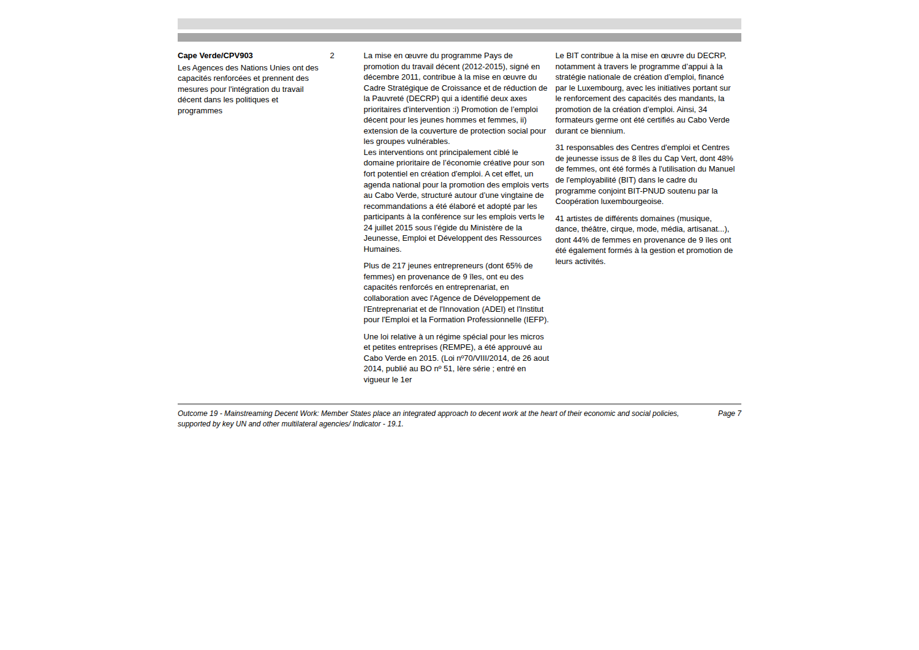| Cape Verde/CPV903 Les Agences des Nations Unies ont des capacités renforcées et prennent des mesures pour l'intégration du travail décent dans les politiques et programmes | 2 | La mise en œuvre du programme Pays de promotion du travail décent (2012-2015), signé en décembre 2011, contribue à la mise en œuvre du Cadre Stratégique de Croissance et de réduction de la Pauvreté (DECRP) qui a identifié deux axes prioritaires d'intervention :i) Promotion de l’emploi décent pour les jeunes hommes et femmes, ii) extension de la couverture de protection social pour les groupes vulnérables. Les interventions ont principalement ciblé le domaine prioritaire de l’économie créative pour son fort potentiel en création d'emploi. A cet effet, un agenda national pour la promotion des emplois verts au Cabo Verde, structuré autour d’une vingtaine de recommandations a été élaboré et adopté par les participants à la conférence sur les emplois verts le 24 juillet 2015 sous l’égide du Ministère de la Jeunesse, Emploi et Développent des Ressources Humaines. Plus de 217 jeunes entrepreneurs (dont 65% de femmes) en provenance de 9 îles, ont eu des capacités renforcés en entreprenariat, en collaboration avec l'Agence de Développement de l'Entreprenariat et de l'Innovation (ADEI) et l'Institut pour l'Emploi et la Formation Professionnelle (IEFP). Une loi relative à un régime spécial pour les micros et petites entreprises (REMPE), a été approuvé au Cabo Verde en 2015. (Loi nº70/VIII/2014, de 26 aout 2014, publié au BO nº 51, Ière série ; entré en vigueur le 1er | Le BIT contribue à la mise en œuvre du DECRP, notamment à travers le programme d’appui à la stratégie nationale de création d’emploi, financé par le Luxembourg, avec les initiatives portant sur le renforcement des capacités des mandants, la promotion de la création d’emploi. Ainsi, 34 formateurs germe ont été certifiés au Cabo Verde durant ce biennium. 31 responsables des Centres d'emploi et Centres de jeunesse issus de 8 îles du Cap Vert, dont 48% de femmes, ont été formés à l'utilisation du Manuel de l'employabilité (BIT) dans le cadre du programme conjoint BIT-PNUD soutenu par la Coopération luxembourgeoise. 41 artistes de différents domaines (musique, dance, théâtre, cirque, mode, média, artisanat...), dont 44% de femmes en provenance de 9 îles ont été également formés à la gestion et promotion de leurs activités. |
Page 7
Outcome 19 - Mainstreaming Decent Work: Member States place an integrated approach to decent work at the heart of their economic and social policies, supported by key UN and other multilateral agencies/ Indicator - 19.1.